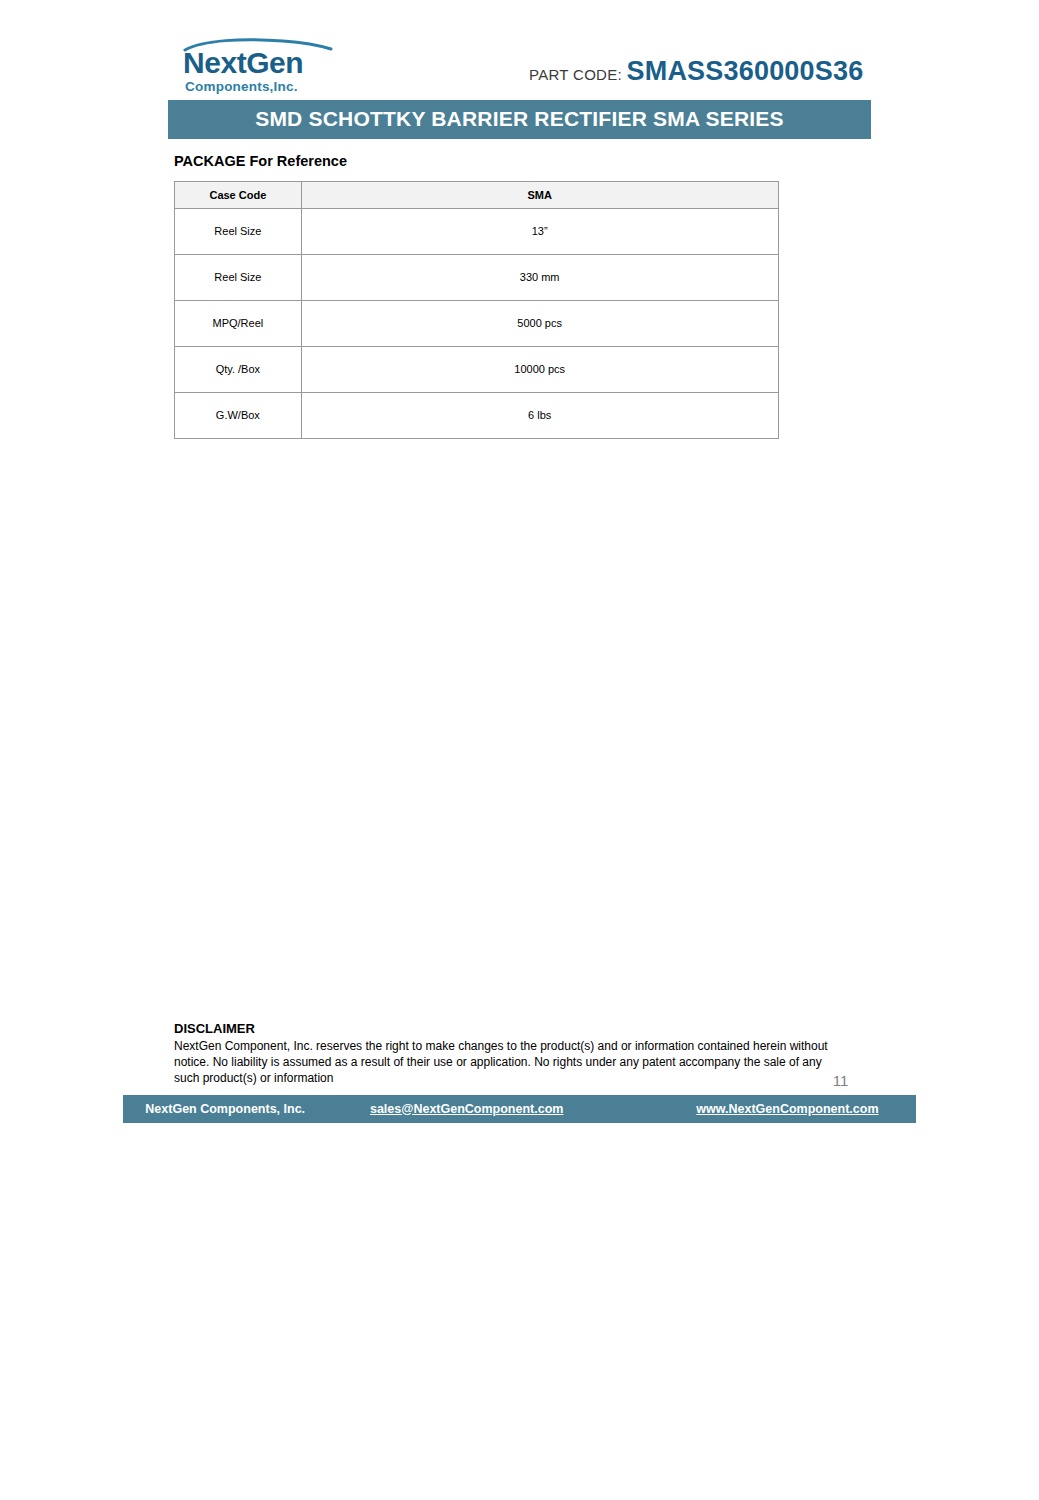NextGen
Components,Inc.
PART CODE: SMASS360000S36
SMD SCHOTTKY BARRIER RECTIFIER SMA SERIES
PACKAGE For Reference
| Case Code | SMA |
| --- | --- |
| Reel Size | 13” |
| Reel Size | 330 mm |
| MPQ/Reel | 5000 pcs |
| Qty. /Box | 10000 pcs |
| G.W/Box | 6 lbs |
DISCLAIMER
NextGen Component, Inc. reserves the right to make changes to the product(s) and or information contained herein without notice. No liability is assumed as a result of their use or application. No rights under any patent accompany the sale of any such product(s) or information
11
NextGen Components, Inc.
sales@NextGenComponent.com
www.NextGenComponent.com